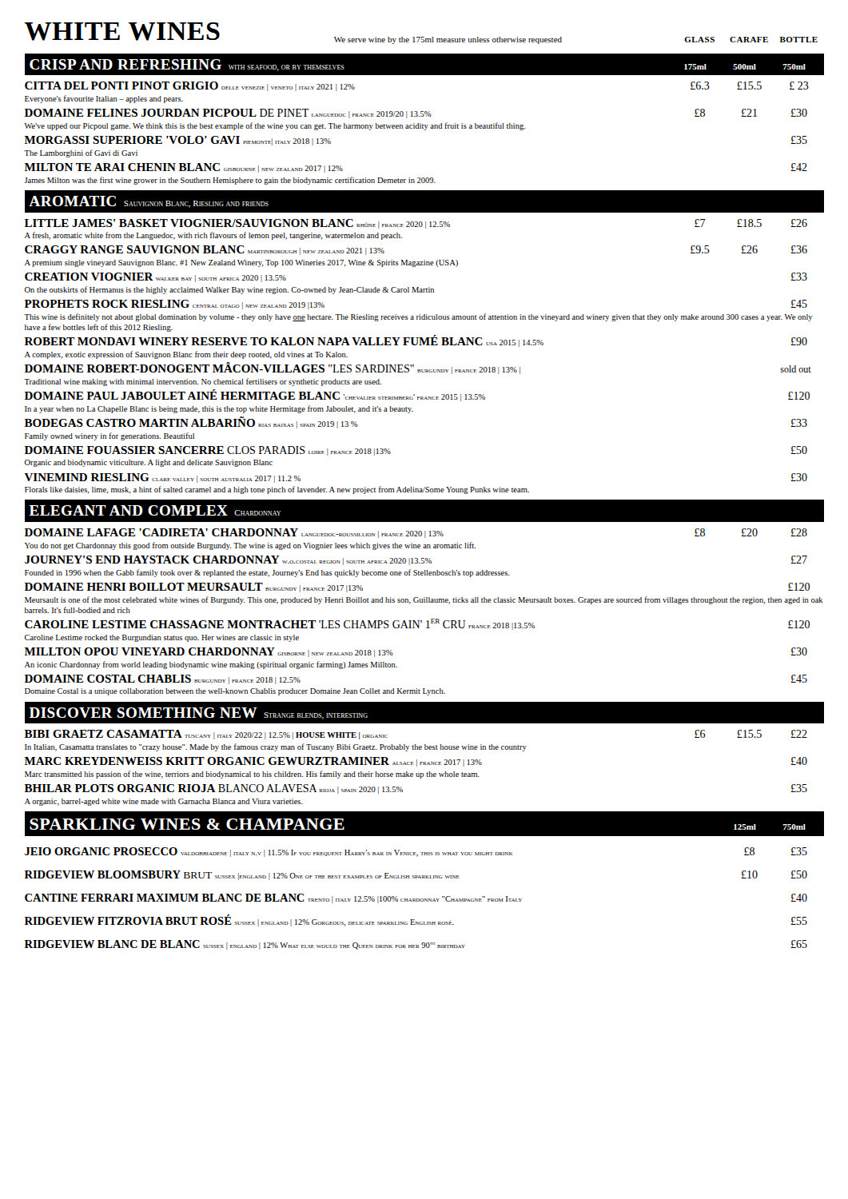WHITE WINES
We serve wine by the 175ml measure unless otherwise requested
GLASS CARAFE BOTTLE
CRISP AND REFRESHING with seafood, or by themselves 175ml 500ml 750ml
CITTA DEL PONTI PINOT GRIGIO delle venezie | veneto | italy 2021 | 12%
£6.3
£15.5
£ 23
Everyone's favourite Italian – apples and pears.
DOMAINE FELINES JOURDAN PICPOUL DE PINET languedoc | france 2019/20 | 13.5%
£8
£21
£30
We've upped our Picpoul game. We think this is the best example of the wine you can get. The harmony between acidity and fruit is a beautiful thing.
MORGASSI SUPERIORE 'VOLO' GAVI piemonte| italy 2018 | 13%
£35
The Lamborghini of Gavi di Gavi
MILTON TE ARAI CHENIN BLANC gisbourne | new zealand 2017 | 12%
£42
James Milton was the first wine grower in the Southern Hemisphere to gain the biodynamic certification Demeter in 2009.
AROMATIC Sauvignon Blanc, Riesling and friends
LITTLE JAMES' BASKET VIOGNIER/SAUVIGNON BLANC rhône | france 2020 | 12.5%
£7
£18.5
£26
A fresh, aromatic white from the Languedoc, with rich flavours of lemon peel, tangerine, watermelon and peach.
CRAGGY RANGE SAUVIGNON BLANC martinborough | new zealand 2021 | 13%
£9.5
£26
£36
A premium single vineyard Sauvignon Blanc. #1 New Zealand Winery, Top 100 Wineries 2017, Wine & Spirits Magazine (USA)
CREATION VIOGNIER walker bay | south africa 2020 | 13.5%
£33
On the outskirts of Hermanus is the highly acclaimed Walker Bay wine region. Co-owned by Jean-Claude & Carol Martin
PROPHETS ROCK RIESLING central otago | new zealand 2019 |13%
£45
This wine is definitely not about global domination by volume - they only have one hectare. The Riesling receives a ridiculous amount of attention in the vineyard and winery given that they only make around 300 cases a year. We only have a few bottles left of this 2012 Riesling.
ROBERT MONDAVI WINERY RESERVE TO KALON NAPA VALLEY FUMÉ BLANC usa 2015 | 14.5%
£90
A complex, exotic expression of Sauvignon Blanc from their deep rooted, old vines at To Kalon.
DOMAINE ROBERT-DONOGENT MÂCON-VILLAGES "LES SARDINES" burgundy | france 2018 | 13% |
sold out
Traditional wine making with minimal intervention. No chemical fertilisers or synthetic products are used.
DOMAINE PAUL JABOULET AINÉ HERMITAGE BLANC 'chevalier sterimberg' france 2015 | 13.5%
£120
In a year when no La Chapelle Blanc is being made, this is the top white Hermitage from Jaboulet, and it's a beauty.
BODEGAS CASTRO MARTIN ALBARIÑO rias baixas | spain 2019 | 13 %
£33
Family owned winery in for generations. Beautiful
DOMAINE FOUASSIER SANCERRE CLOS PARADIS loire | france 2018 |13%
£50
Organic and biodynamic viticulture. A light and delicate Sauvignon Blanc
VINEMIND RIESLING clare valley | south australia 2017 | 11.2 %
£30
Florals like daisies, lime, musk, a hint of salted caramel and a high tone pinch of lavender. A new project from Adelina/Some Young Punks wine team.
ELEGANT AND COMPLEX Chardonnay
DOMAINE LAFAGE 'CADIRETA' CHARDONNAY languedoc-roussillion | france 2020 | 13%
£8
£20
£28
You do not get Chardonnay this good from outside Burgundy. The wine is aged on Viognier lees which gives the wine an aromatic lift.
JOURNEY'S END HAYSTACK CHARDONNAY w.o.costal region | south africa 2020 |13.5%
£27
Founded in 1996 when the Gabb family took over & replanted the estate, Journey's End has quickly become one of Stellenbosch's top addresses.
DOMAINE HENRI BOILLOT MEURSAULT burgundy | france 2017 |13%
£120
Meursault is one of the most celebrated white wines of Burgundy. This one, produced by Henri Boillot and his son, Guillaume, ticks all the classic Meursault boxes. Grapes are sourced from villages throughout the region, then aged in oak barrels. It's full-bodied and rich
CAROLINE LESTIME CHASSAGNE MONTRACHET 'LES CHAMPS GAIN' 1ER CRU france 2018 |13.5%
£120
Caroline Lestime rocked the Burgundian status quo. Her wines are classic in style
MILLTON OPOU VINEYARD CHARDONNAY gisborne | new zealand 2018 | 13%
£30
An iconic Chardonnay from world leading biodynamic wine making (spiritual organic farming) James Millton.
DOMAINE COSTAL CHABLIS burgundy | france 2018 | 12.5%
£45
Domaine Costal is a unique collaboration between the well-known Chablis producer Domaine Jean Collet and Kermit Lynch.
DISCOVER SOMETHING NEW Strange blends, interesting
BIBI GRAETZ CASAMATTA tuscany | italy 2020/22 | 12.5% | HOUSE WHITE | organic
£6
£15.5
£22
In Italian, Casamatta translates to "crazy house". Made by the famous crazy man of Tuscany Bibi Graetz. Probably the best house wine in the country
MARC KREYDENWEISS KRITT ORGANIC GEWURZTRAMINER alsace | france 2017 | 13%
£40
Marc transmitted his passion of the wine, terriors and biodynamical to his children. His family and their horse make up the whole team.
BHILAR PLOTS ORGANIC RIOJA BLANCO ALAVESA rioja | spain 2020 | 13.5%
£35
A organic, barrel-aged white wine made with Garnacha Blanca and Viura varieties.
SPARKLING WINES & CHAMPANGE 125ml 750ml
JEIO ORGANIC PROSECCO valdobbiadene | italy n.v | 11.5% If you frequent Harry's bar in Venice, this is what you might drink
£8
£35
RIDGEVIEW BLOOMSBURY BRUT sussex |england | 12% One of the best examples of English sparkling wine
£10
£50
CANTINE FERRARI MAXIMUM BLANC DE BLANC trento | italy 12.5% |100% chardonnay "Champagne" from Italy
£40
RIDGEVIEW FITZROVIA BRUT ROSÉ sussex | england | 12% Gorgeous, delicate sparkling English rosé.
£55
RIDGEVIEW BLANC DE BLANC sussex | england | 12% What else would the Queen drink for her 90th birthday
£65